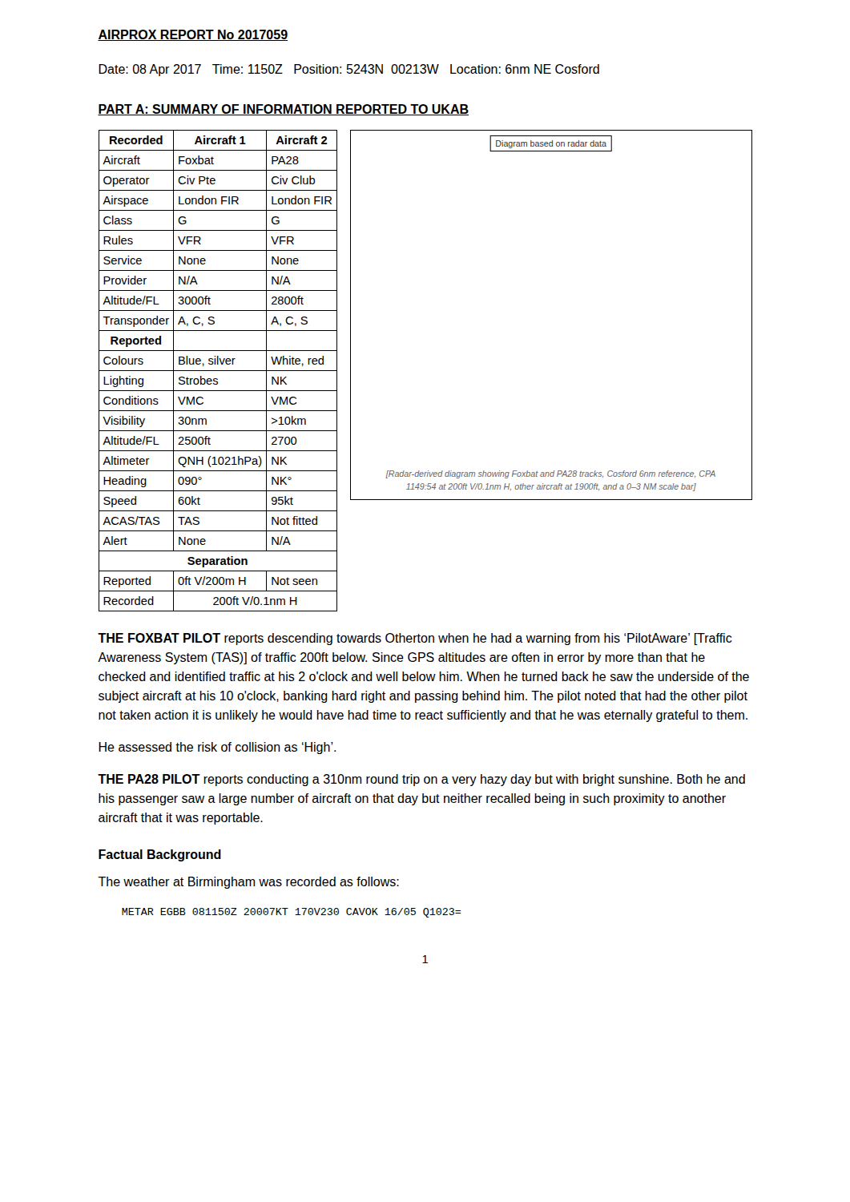AIRPROX REPORT No 2017059
Date: 08 Apr 2017 Time: 1150Z Position: 5243N 00213W Location: 6nm NE Cosford
PART A: SUMMARY OF INFORMATION REPORTED TO UKAB
| Recorded | Aircraft 1 | Aircraft 2 |
| --- | --- | --- |
| Aircraft | Foxbat | PA28 |
| Operator | Civ Pte | Civ Club |
| Airspace | London FIR | London FIR |
| Class | G | G |
| Rules | VFR | VFR |
| Service | None | None |
| Provider | N/A | N/A |
| Altitude/FL | 3000ft | 2800ft |
| Transponder | A, C, S | A, C, S |
| Reported | | |
| Colours | Blue, silver | White, red |
| Lighting | Strobes | NK |
| Conditions | VMC | VMC |
| Visibility | 30nm | >10km |
| Altitude/FL | 2500ft | 2700 |
| Altimeter | QNH (1021hPa) | NK |
| Heading | 090° | NK° |
| Speed | 60kt | 95kt |
| ACAS/TAS | TAS | Not fitted |
| Alert | None | N/A |
| Separation |
| Reported | 0ft V/200m H | Not seen |
| Recorded | 200ft V/0.1nm H |
Diagram based on radar data
[Radar-derived diagram showing Foxbat and PA28 tracks, Cosford 6nm reference, CPA 1149:54 at 200ft V/0.1nm H, other aircraft at 1900ft, and a 0–3 NM scale bar]
THE FOXBAT PILOT reports descending towards Otherton when he had a warning from his ‘PilotAware’ [Traffic Awareness System (TAS)] of traffic 200ft below. Since GPS altitudes are often in error by more than that he checked and identified traffic at his 2 o'clock and well below him. When he turned back he saw the underside of the subject aircraft at his 10 o'clock, banking hard right and passing behind him. The pilot noted that had the other pilot not taken action it is unlikely he would have had time to react sufficiently and that he was eternally grateful to them.
He assessed the risk of collision as ‘High’.
THE PA28 PILOT reports conducting a 310nm round trip on a very hazy day but with bright sunshine. Both he and his passenger saw a large number of aircraft on that day but neither recalled being in such proximity to another aircraft that it was reportable.
Factual Background
The weather at Birmingham was recorded as follows:
METAR EGBB 081150Z 20007KT 170V230 CAVOK 16/05 Q1023=
1